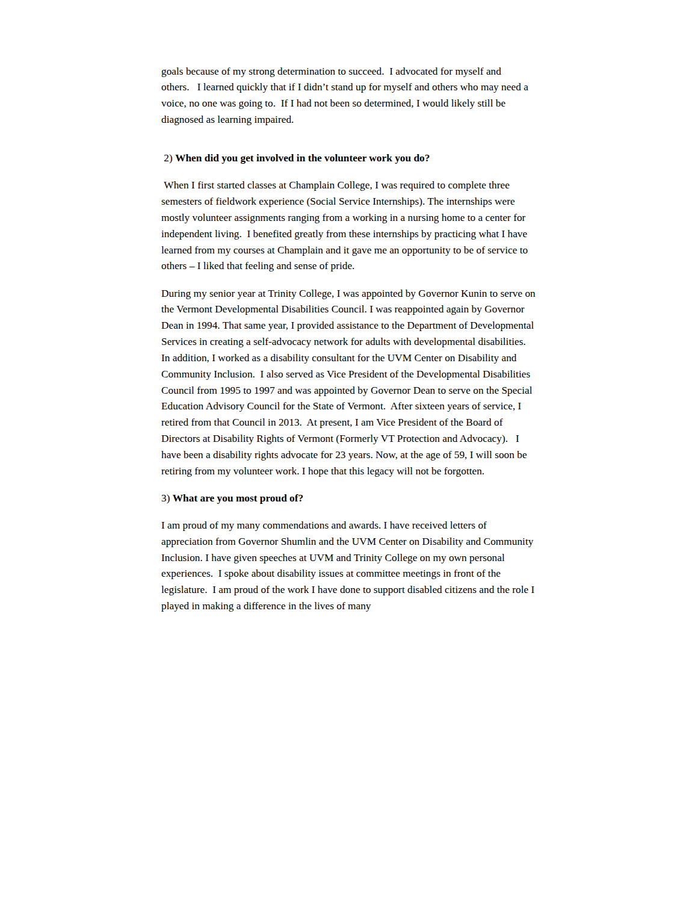goals because of my strong determination to succeed. I advocated for myself and others. I learned quickly that if I didn’t stand up for myself and others who may need a voice, no one was going to. If I had not been so determined, I would likely still be diagnosed as learning impaired.
2) When did you get involved in the volunteer work you do?
When I first started classes at Champlain College, I was required to complete three semesters of fieldwork experience (Social Service Internships). The internships were mostly volunteer assignments ranging from a working in a nursing home to a center for independent living. I benefited greatly from these internships by practicing what I have learned from my courses at Champlain and it gave me an opportunity to be of service to others – I liked that feeling and sense of pride.
During my senior year at Trinity College, I was appointed by Governor Kunin to serve on the Vermont Developmental Disabilities Council. I was reappointed again by Governor Dean in 1994. That same year, I provided assistance to the Department of Developmental Services in creating a self-advocacy network for adults with developmental disabilities. In addition, I worked as a disability consultant for the UVM Center on Disability and Community Inclusion. I also served as Vice President of the Developmental Disabilities Council from 1995 to 1997 and was appointed by Governor Dean to serve on the Special Education Advisory Council for the State of Vermont. After sixteen years of service, I retired from that Council in 2013. At present, I am Vice President of the Board of Directors at Disability Rights of Vermont (Formerly VT Protection and Advocacy). I have been a disability rights advocate for 23 years. Now, at the age of 59, I will soon be retiring from my volunteer work. I hope that this legacy will not be forgotten.
3) What are you most proud of?
I am proud of my many commendations and awards. I have received letters of appreciation from Governor Shumlin and the UVM Center on Disability and Community Inclusion. I have given speeches at UVM and Trinity College on my own personal experiences. I spoke about disability issues at committee meetings in front of the legislature. I am proud of the work I have done to support disabled citizens and the role I played in making a difference in the lives of many